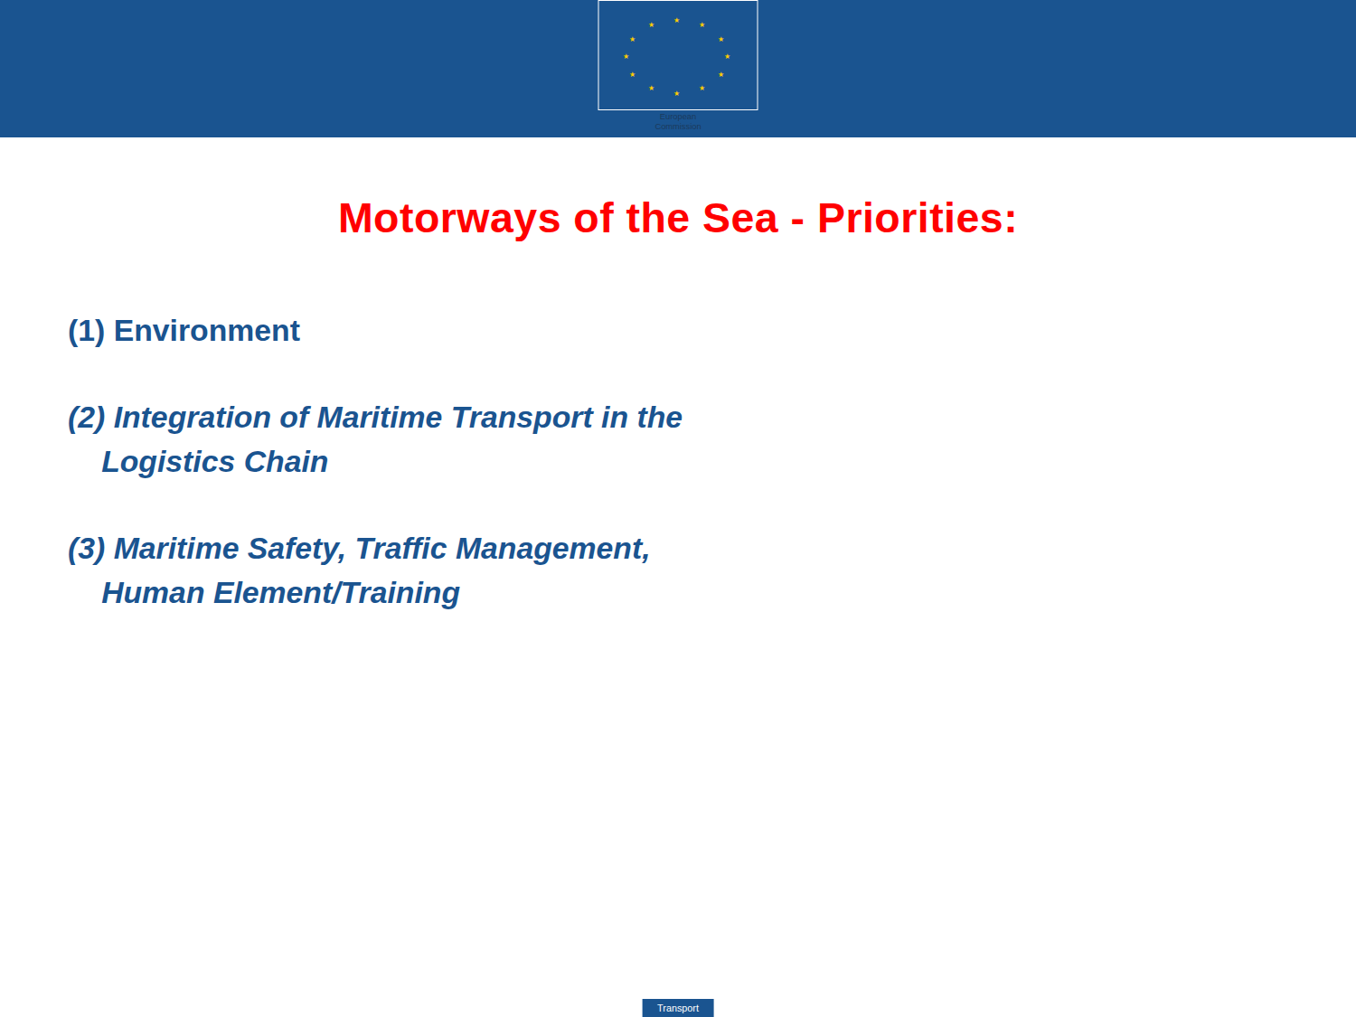★ ★ ★ ★ ★ ★ ★ ★ ★ ★ ★ ★
European
Commission
Motorways of the Sea - Priorities:
(1) Environment
(2) Integration of Maritime Transport in the
Logistics Chain
(3) Maritime Safety, Traffic Management,
Human Element/Training
Transport